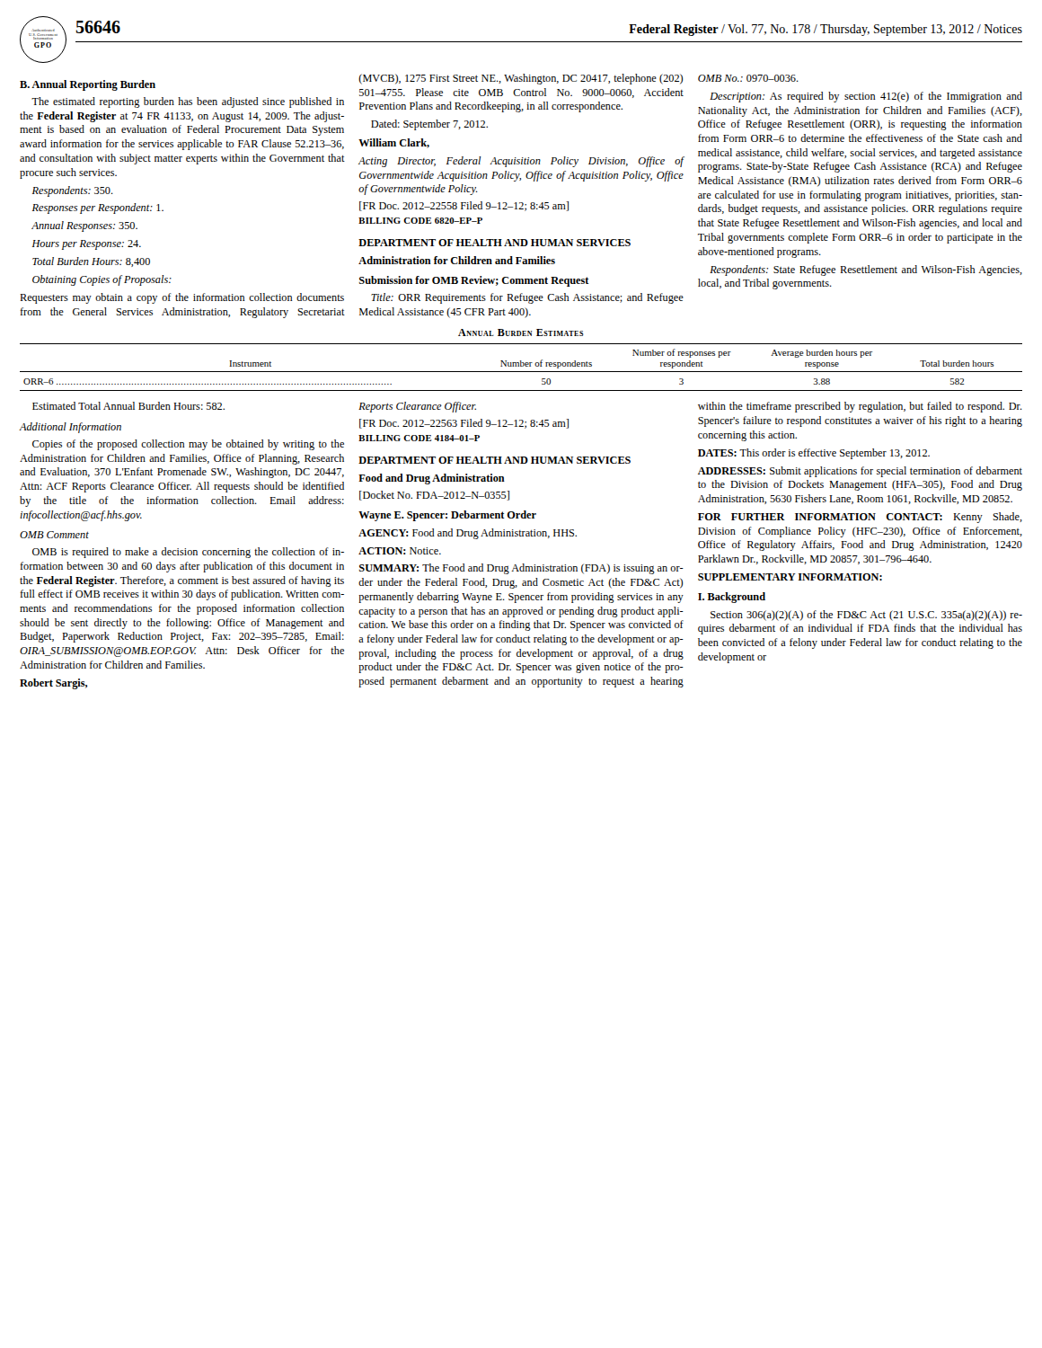Authenticated
U.S. Government
Information
GPO
56646
Federal Register / Vol. 77, No. 178 / Thursday, September 13, 2012 / Notices
B. Annual Reporting Burden
The estimated reporting burden has been adjusted since published in the Federal Register at 74 FR 41133, on August 14, 2009. The adjustment is based on an evaluation of Federal Procurement Data System award information for the services applicable to FAR Clause 52.213–36, and consultation with subject matter experts within the Government that procure such services.
Respondents: 350.
Responses per Respondent: 1.
Annual Responses: 350.
Hours per Response: 24.
Total Burden Hours: 8,400
Obtaining Copies of Proposals:
Requesters may obtain a copy of the information collection documents from the General Services Administration, Regulatory Secretariat (MVCB), 1275 First Street NE., Washington, DC 20417, telephone (202) 501–4755. Please cite OMB Control No. 9000–0060, Accident Prevention Plans and Recordkeeping, in all correspondence.
Dated: September 7, 2012.
William Clark,
Acting Director, Federal Acquisition Policy Division, Office of Governmentwide Acquisition Policy, Office of Acquisition Policy, Office of Governmentwide Policy.
[FR Doc. 2012–22558 Filed 9–12–12; 8:45 am]
BILLING CODE 6820–EP–P
DEPARTMENT OF HEALTH AND HUMAN SERVICES
Administration for Children and Families
Submission for OMB Review; Comment Request
Title: ORR Requirements for Refugee Cash Assistance; and Refugee Medical Assistance (45 CFR Part 400).
OMB No.: 0970–0036.
Description: As required by section 412(e) of the Immigration and Nationality Act, the Administration for Children and Families (ACF), Office of Refugee Resettlement (ORR), is requesting the information from Form ORR–6 to determine the effectiveness of the State cash and medical assistance, child welfare, social services, and targeted assistance programs. State-by-State Refugee Cash Assistance (RCA) and Refugee Medical Assistance (RMA) utilization rates derived from Form ORR–6 are calculated for use in formulating program initiatives, priorities, standards, budget requests, and assistance policies. ORR regulations require that State Refugee Resettlement and Wilson-Fish agencies, and local and Tribal governments complete Form ORR–6 in order to participate in the above-mentioned programs.
Respondents: State Refugee Resettlement and Wilson-Fish Agencies, local, and Tribal governments.
Annual Burden Estimates
| Instrument | Number of respondents | Number of responses per respondent | Average burden hours per response | Total burden hours |
| --- | --- | --- | --- | --- |
| ORR–6 | 50 | 3 | 3.88 | 582 |
Estimated Total Annual Burden Hours: 582.
Additional Information
Copies of the proposed collection may be obtained by writing to the Administration for Children and Families, Office of Planning, Research and Evaluation, 370 L'Enfant Promenade SW., Washington, DC 20447, Attn: ACF Reports Clearance Officer. All requests should be identified by the title of the information collection. Email address: infocollection@acf.hhs.gov.
OMB Comment
OMB is required to make a decision concerning the collection of information between 30 and 60 days after publication of this document in the Federal Register. Therefore, a comment is best assured of having its full effect if OMB receives it within 30 days of publication. Written comments and recommendations for the proposed information collection should be sent directly to the following: Office of Management and Budget, Paperwork Reduction Project, Fax: 202–395–7285, Email: OIRA_SUBMISSION@OMB.EOP.GOV. Attn: Desk Officer for the Administration for Children and Families.
Robert Sargis,
Reports Clearance Officer.
[FR Doc. 2012–22563 Filed 9–12–12; 8:45 am]
BILLING CODE 4184–01–P
DEPARTMENT OF HEALTH AND HUMAN SERVICES
Food and Drug Administration
[Docket No. FDA–2012–N–0355]
Wayne E. Spencer: Debarment Order
AGENCY: Food and Drug Administration, HHS.
ACTION: Notice.
SUMMARY: The Food and Drug Administration (FDA) is issuing an order under the Federal Food, Drug, and Cosmetic Act (the FD&C Act) permanently debarring Wayne E. Spencer from providing services in any capacity to a person that has an approved or pending drug product application. We base this order on a finding that Dr. Spencer was convicted of a felony under Federal law for conduct relating to the development or approval, including the process for development or approval, of a drug product under the FD&C Act. Dr. Spencer was given notice of the proposed permanent debarment and an opportunity to request a hearing within the timeframe prescribed by regulation, but failed to respond. Dr. Spencer's failure to respond constitutes a waiver of his right to a hearing concerning this action.
DATES: This order is effective September 13, 2012.
ADDRESSES: Submit applications for special termination of debarment to the Division of Dockets Management (HFA–305), Food and Drug Administration, 5630 Fishers Lane, Room 1061, Rockville, MD 20852.
FOR FURTHER INFORMATION CONTACT: Kenny Shade, Division of Compliance Policy (HFC–230), Office of Enforcement, Office of Regulatory Affairs, Food and Drug Administration, 12420 Parklawn Dr., Rockville, MD 20857, 301–796–4640.
SUPPLEMENTARY INFORMATION:
I. Background
Section 306(a)(2)(A) of the FD&C Act (21 U.S.C. 335a(a)(2)(A)) requires debarment of an individual if FDA finds that the individual has been convicted of a felony under Federal law for conduct relating to the development or